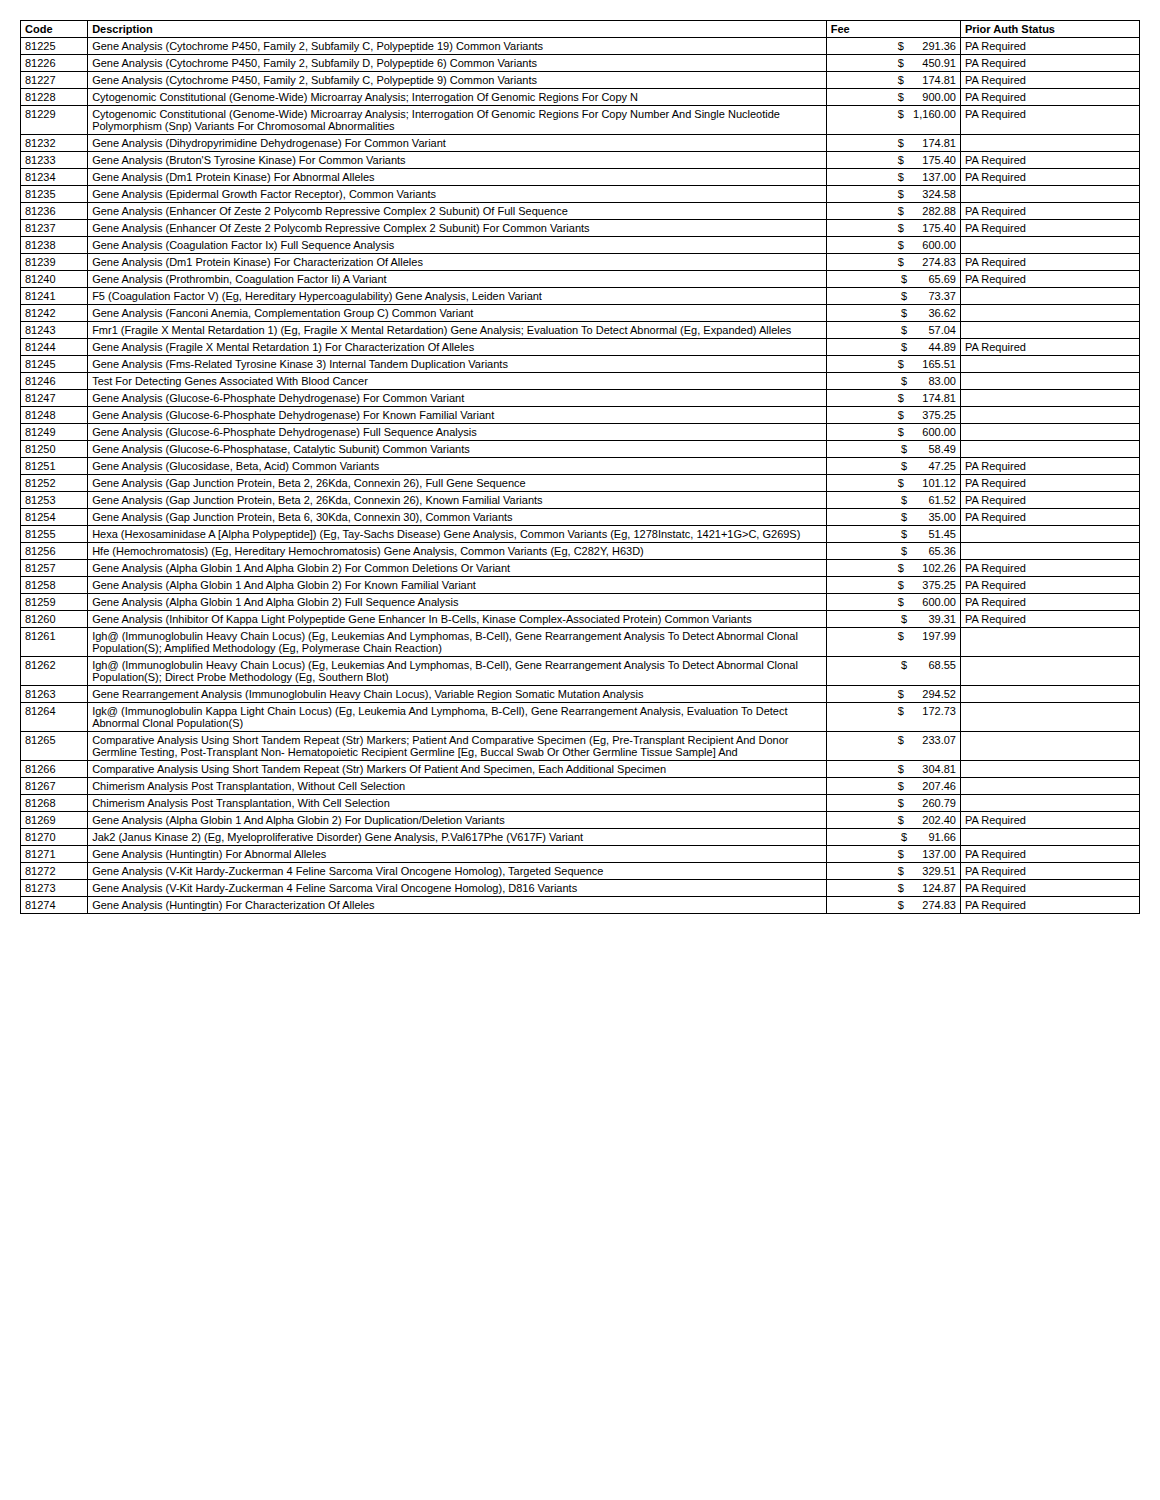| Code | Description | Fee | Prior Auth Status |
| --- | --- | --- | --- |
| 81225 | Gene Analysis (Cytochrome P450, Family 2, Subfamily C, Polypeptide 19) Common Variants | $ 291.36 | PA Required |
| 81226 | Gene Analysis (Cytochrome P450, Family 2, Subfamily D, Polypeptide 6) Common Variants | $ 450.91 | PA Required |
| 81227 | Gene Analysis (Cytochrome P450, Family 2, Subfamily C, Polypeptide 9) Common Variants | $ 174.81 | PA Required |
| 81228 | Cytogenomic Constitutional (Genome-Wide) Microarray Analysis; Interrogation Of Genomic Regions For Copy N | $ 900.00 | PA Required |
| 81229 | Cytogenomic Constitutional (Genome-Wide) Microarray Analysis; Interrogation Of Genomic Regions For Copy Number And Single Nucleotide Polymorphism (Snp) Variants For Chromosomal Abnormalities | $ 1,160.00 | PA Required |
| 81232 | Gene Analysis (Dihydropyrimidine Dehydrogenase) For Common Variant | $ 174.81 | |
| 81233 | Gene Analysis (Bruton'S Tyrosine Kinase) For Common Variants | $ 175.40 | PA Required |
| 81234 | Gene Analysis (Dm1 Protein Kinase) For Abnormal Alleles | $ 137.00 | PA Required |
| 81235 | Gene Analysis (Epidermal Growth Factor Receptor), Common Variants | $ 324.58 | |
| 81236 | Gene Analysis (Enhancer Of Zeste 2 Polycomb Repressive Complex 2 Subunit) Of Full Sequence | $ 282.88 | PA Required |
| 81237 | Gene Analysis (Enhancer Of Zeste 2 Polycomb Repressive Complex 2 Subunit) For Common Variants | $ 175.40 | PA Required |
| 81238 | Gene Analysis (Coagulation Factor Ix) Full Sequence Analysis | $ 600.00 | |
| 81239 | Gene Analysis (Dm1 Protein Kinase) For Characterization Of Alleles | $ 274.83 | PA Required |
| 81240 | Gene Analysis (Prothrombin, Coagulation Factor Ii) A Variant | $ 65.69 | PA Required |
| 81241 | F5 (Coagulation Factor V) (Eg, Hereditary Hypercoagulability) Gene Analysis, Leiden Variant | $ 73.37 | |
| 81242 | Gene Analysis (Fanconi Anemia, Complementation Group C) Common Variant | $ 36.62 | |
| 81243 | Fmr1 (Fragile X Mental Retardation 1) (Eg, Fragile X Mental Retardation) Gene Analysis; Evaluation To Detect Abnormal (Eg, Expanded) Alleles | $ 57.04 | |
| 81244 | Gene Analysis (Fragile X Mental Retardation 1) For Characterization Of Alleles | $ 44.89 | PA Required |
| 81245 | Gene Analysis (Fms-Related Tyrosine Kinase 3) Internal Tandem Duplication Variants | $ 165.51 | |
| 81246 | Test For Detecting Genes Associated With Blood Cancer | $ 83.00 | |
| 81247 | Gene Analysis (Glucose-6-Phosphate Dehydrogenase) For Common Variant | $ 174.81 | |
| 81248 | Gene Analysis (Glucose-6-Phosphate Dehydrogenase) For Known Familial Variant | $ 375.25 | |
| 81249 | Gene Analysis (Glucose-6-Phosphate Dehydrogenase) Full Sequence Analysis | $ 600.00 | |
| 81250 | Gene Analysis (Glucose-6-Phosphatase, Catalytic Subunit) Common Variants | $ 58.49 | |
| 81251 | Gene Analysis (Glucosidase, Beta, Acid) Common Variants | $ 47.25 | PA Required |
| 81252 | Gene Analysis (Gap Junction Protein, Beta 2, 26Kda, Connexin 26), Full Gene Sequence | $ 101.12 | PA Required |
| 81253 | Gene Analysis (Gap Junction Protein, Beta 2, 26Kda, Connexin 26), Known Familial Variants | $ 61.52 | PA Required |
| 81254 | Gene Analysis (Gap Junction Protein, Beta 6, 30Kda, Connexin 30), Common Variants | $ 35.00 | PA Required |
| 81255 | Hexa (Hexosaminidase A [Alpha Polypeptide]) (Eg, Tay-Sachs Disease) Gene Analysis, Common Variants (Eg, 1278Instatc, 1421+1G>C, G269S) | $ 51.45 | |
| 81256 | Hfe (Hemochromatosis) (Eg, Hereditary Hemochromatosis) Gene Analysis, Common Variants (Eg, C282Y, H63D) | $ 65.36 | |
| 81257 | Gene Analysis (Alpha Globin 1 And Alpha Globin 2) For Common Deletions Or Variant | $ 102.26 | PA Required |
| 81258 | Gene Analysis (Alpha Globin 1 And Alpha Globin 2) For Known Familial Variant | $ 375.25 | PA Required |
| 81259 | Gene Analysis (Alpha Globin 1 And Alpha Globin 2) Full Sequence Analysis | $ 600.00 | PA Required |
| 81260 | Gene Analysis (Inhibitor Of Kappa Light Polypeptide Gene Enhancer In B-Cells, Kinase Complex-Associated Protein) Common Variants | $ 39.31 | PA Required |
| 81261 | Igh@ (Immunoglobulin Heavy Chain Locus) (Eg, Leukemias And Lymphomas, B-Cell), Gene Rearrangement Analysis To Detect Abnormal Clonal Population(S); Amplified Methodology (Eg, Polymerase Chain Reaction) | $ 197.99 | |
| 81262 | Igh@ (Immunoglobulin Heavy Chain Locus) (Eg, Leukemias And Lymphomas, B-Cell), Gene Rearrangement Analysis To Detect Abnormal Clonal Population(S); Direct Probe Methodology (Eg, Southern Blot) | $ 68.55 | |
| 81263 | Gene Rearrangement Analysis (Immunoglobulin Heavy Chain Locus), Variable Region Somatic Mutation Analysis | $ 294.52 | |
| 81264 | Igk@ (Immunoglobulin Kappa Light Chain Locus) (Eg, Leukemia And Lymphoma, B-Cell), Gene Rearrangement Analysis, Evaluation To Detect Abnormal Clonal Population(S) | $ 172.73 | |
| 81265 | Comparative Analysis Using Short Tandem Repeat (Str) Markers; Patient And Comparative Specimen (Eg, Pre-Transplant Recipient And Donor Germline Testing, Post-Transplant Non- Hematopoietic Recipient Germline [Eg, Buccal Swab Or Other Germline Tissue Sample] And | $ 233.07 | |
| 81266 | Comparative Analysis Using Short Tandem Repeat (Str) Markers Of Patient And Specimen, Each Additional Specimen | $ 304.81 | |
| 81267 | Chimerism Analysis Post Transplantation, Without Cell Selection | $ 207.46 | |
| 81268 | Chimerism Analysis Post Transplantation, With Cell Selection | $ 260.79 | |
| 81269 | Gene Analysis (Alpha Globin 1 And Alpha Globin 2) For Duplication/Deletion Variants | $ 202.40 | PA Required |
| 81270 | Jak2 (Janus Kinase 2) (Eg, Myeloproliferative Disorder) Gene Analysis, P.Val617Phe (V617F) Variant | $ 91.66 | |
| 81271 | Gene Analysis (Huntingtin) For Abnormal Alleles | $ 137.00 | PA Required |
| 81272 | Gene Analysis (V-Kit Hardy-Zuckerman 4 Feline Sarcoma Viral Oncogene Homolog), Targeted Sequence | $ 329.51 | PA Required |
| 81273 | Gene Analysis (V-Kit Hardy-Zuckerman 4 Feline Sarcoma Viral Oncogene Homolog), D816 Variants | $ 124.87 | PA Required |
| 81274 | Gene Analysis (Huntingtin) For Characterization Of Alleles | $ 274.83 | PA Required |